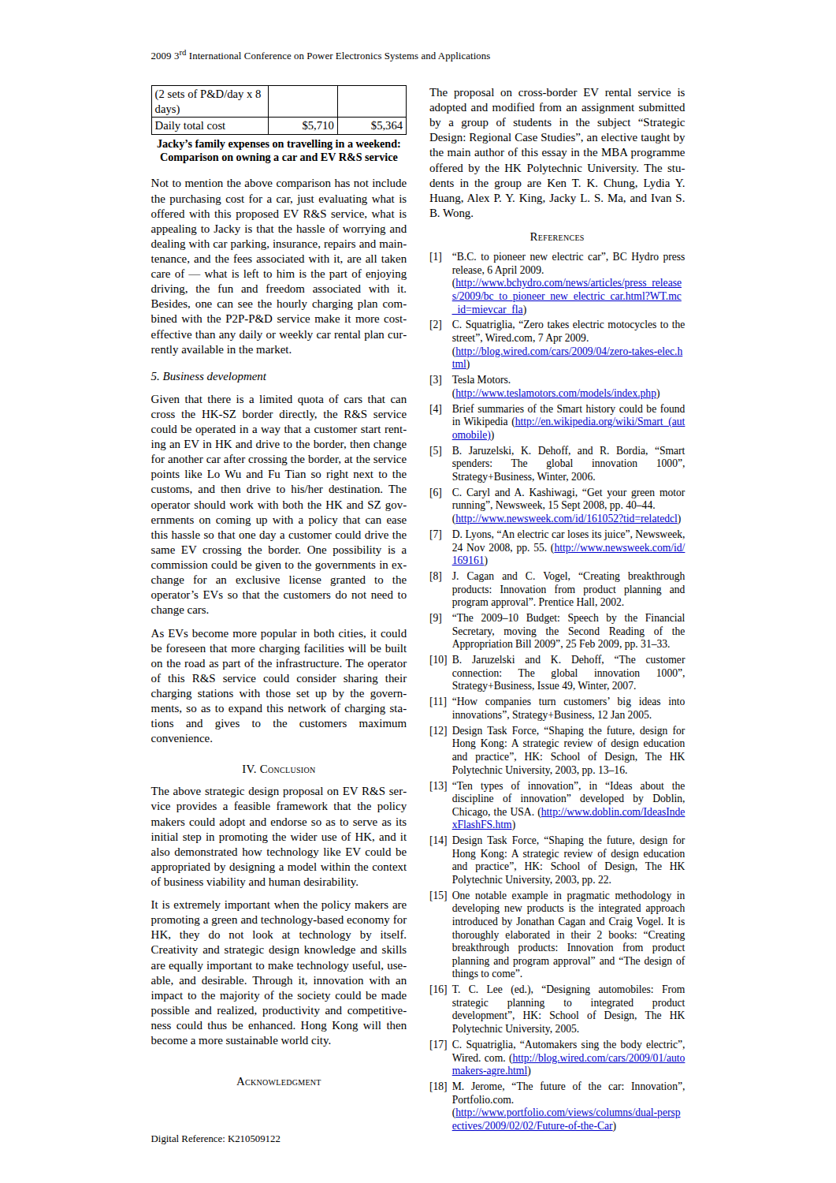2009 3rd International Conference on Power Electronics Systems and Applications
| (2 sets of P&D/day x 8 days) | | |
| Daily total cost | $5,710 | $5,364 |
Jacky’s family expenses on travelling in a weekend:
Comparison on owning a car and EV R&S service
Not to mention the above comparison has not include the purchasing cost for a car, just evaluating what is offered with this proposed EV R&S service, what is appealing to Jacky is that the hassle of worrying and dealing with car parking, insurance, repairs and maintenance, and the fees associated with it, are all taken care of — what is left to him is the part of enjoying driving, the fun and freedom associated with it. Besides, one can see the hourly charging plan combined with the P2P-P&D service make it more cost-effective than any daily or weekly car rental plan currently available in the market.
5. Business development
Given that there is a limited quota of cars that can cross the HK-SZ border directly, the R&S service could be operated in a way that a customer start renting an EV in HK and drive to the border, then change for another car after crossing the border, at the service points like Lo Wu and Fu Tian so right next to the customs, and then drive to his/her destination. The operator should work with both the HK and SZ governments on coming up with a policy that can ease this hassle so that one day a customer could drive the same EV crossing the border. One possibility is a commission could be given to the governments in exchange for an exclusive license granted to the operator’s EVs so that the customers do not need to change cars.
As EVs become more popular in both cities, it could be foreseen that more charging facilities will be built on the road as part of the infrastructure. The operator of this R&S service could consider sharing their charging stations with those set up by the governments, so as to expand this network of charging stations and gives to the customers maximum convenience.
IV. Conclusion
The above strategic design proposal on EV R&S service provides a feasible framework that the policy makers could adopt and endorse so as to serve as its initial step in promoting the wider use of HK, and it also demonstrated how technology like EV could be appropriated by designing a model within the context of business viability and human desirability.
It is extremely important when the policy makers are promoting a green and technology-based economy for HK, they do not look at technology by itself. Creativity and strategic design knowledge and skills are equally important to make technology useful, useable, and desirable. Through it, innovation with an impact to the majority of the society could be made possible and realized, productivity and competitiveness could thus be enhanced. Hong Kong will then become a more sustainable world city.
Acknowledgment
The proposal on cross-border EV rental service is adopted and modified from an assignment submitted by a group of students in the subject “Strategic Design: Regional Case Studies”, an elective taught by the main author of this essay in the MBA programme offered by the HK Polytechnic University. The students in the group are Ken T. K. Chung, Lydia Y. Huang, Alex P. Y. King, Jacky L. S. Ma, and Ivan S. B. Wong.
References
[1]“B.C. to pioneer new electric car”, BC Hydro press release, 6 April 2009.
(http://www.bchydro.com/news/articles/press_releases/2009/bc_to_pioneer_new_electric_car.html?WT.mc_id=mievcar_fla)
[2] C. Squatriglia, “Zero takes electric motocycles to the street”, Wired.com, 7 Apr 2009.
(http://blog.wired.com/cars/2009/04/zero-takes-elec.html)
[3] Tesla Motors.
(http://www.teslamotors.com/models/index.php)
[4] Brief summaries of the Smart history could be found in Wikipedia (http://en.wikipedia.org/wiki/Smart_(automobile))
[5] B. Jaruzelski, K. Dehoff, and R. Bordia, “Smart spenders: The global innovation 1000”, Strategy+Business, Winter, 2006.
[6] C. Caryl and A. Kashiwagi, “Get your green motor running”, Newsweek, 15 Sept 2008, pp. 40–44.
(http://www.newsweek.com/id/161052?tid=relatedcl)
[7] D. Lyons, “An electric car loses its juice”, Newsweek, 24 Nov 2008, pp. 55. (http://www.newsweek.com/id/169161)
[8] J. Cagan and C. Vogel, “Creating breakthrough products: Innovation from product planning and program approval”. Prentice Hall, 2002.
[9]“The 2009–10 Budget: Speech by the Financial Secretary, moving the Second Reading of the Appropriation Bill 2009”, 25 Feb 2009, pp. 31–33.
[10] B. Jaruzelski and K. Dehoff, “The customer connection: The global innovation 1000”, Strategy+Business, Issue 49, Winter, 2007.
[11]“How companies turn customers’ big ideas into innovations”, Strategy+Business, 12 Jan 2005.
[12] Design Task Force, “Shaping the future, design for Hong Kong: A strategic review of design education and practice”, HK: School of Design, The HK Polytechnic University, 2003, pp. 13–16.
[13]“Ten types of innovation”, in “Ideas about the discipline of innovation” developed by Doblin, Chicago, the USA. (http://www.doblin.com/IdeasIndexFlashFS.htm)
[14] Design Task Force, “Shaping the future, design for Hong Kong: A strategic review of design education and practice”, HK: School of Design, The HK Polytechnic University, 2003, pp. 22.
[15] One notable example in pragmatic methodology in developing new products is the integrated approach introduced by Jonathan Cagan and Craig Vogel. It is thoroughly elaborated in their 2 books: “Creating breakthrough products: Innovation from product planning and program approval” and “The design of things to come”.
[16] T. C. Lee (ed.), “Designing automobiles: From strategic planning to integrated product development”, HK: School of Design, The HK Polytechnic University, 2005.
[17] C. Squatriglia, “Automakers sing the body electric”, Wired. com. (http://blog.wired.com/cars/2009/01/automakers-agre.html)
[18] M. Jerome, “The future of the car: Innovation”, Portfolio.com.
(http://www.portfolio.com/views/columns/dual-perspectives/2009/02/02/Future-of-the-Car)
Digital Reference: K210509122